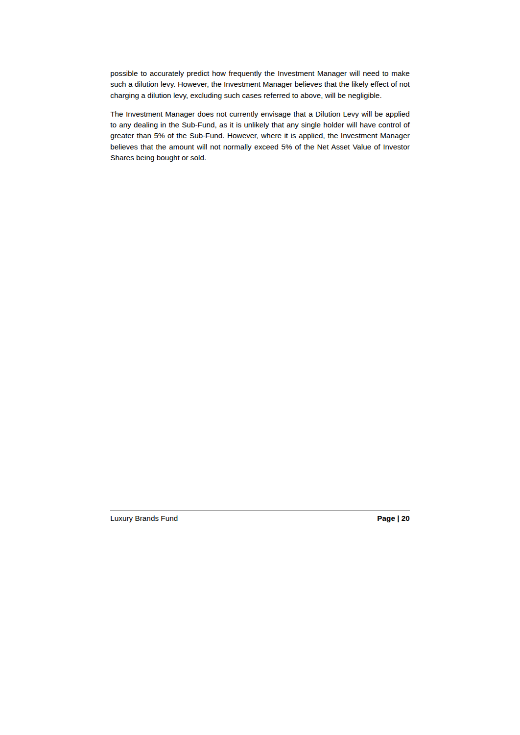possible to accurately predict how frequently the Investment Manager will need to make such a dilution levy. However, the Investment Manager believes that the likely effect of not charging a dilution levy, excluding such cases referred to above, will be negligible.
The Investment Manager does not currently envisage that a Dilution Levy will be applied to any dealing in the Sub-Fund, as it is unlikely that any single holder will have control of greater than 5% of the Sub-Fund. However, where it is applied, the Investment Manager believes that the amount will not normally exceed 5% of the Net Asset Value of Investor Shares being bought or sold.
Luxury Brands Fund Page | 20